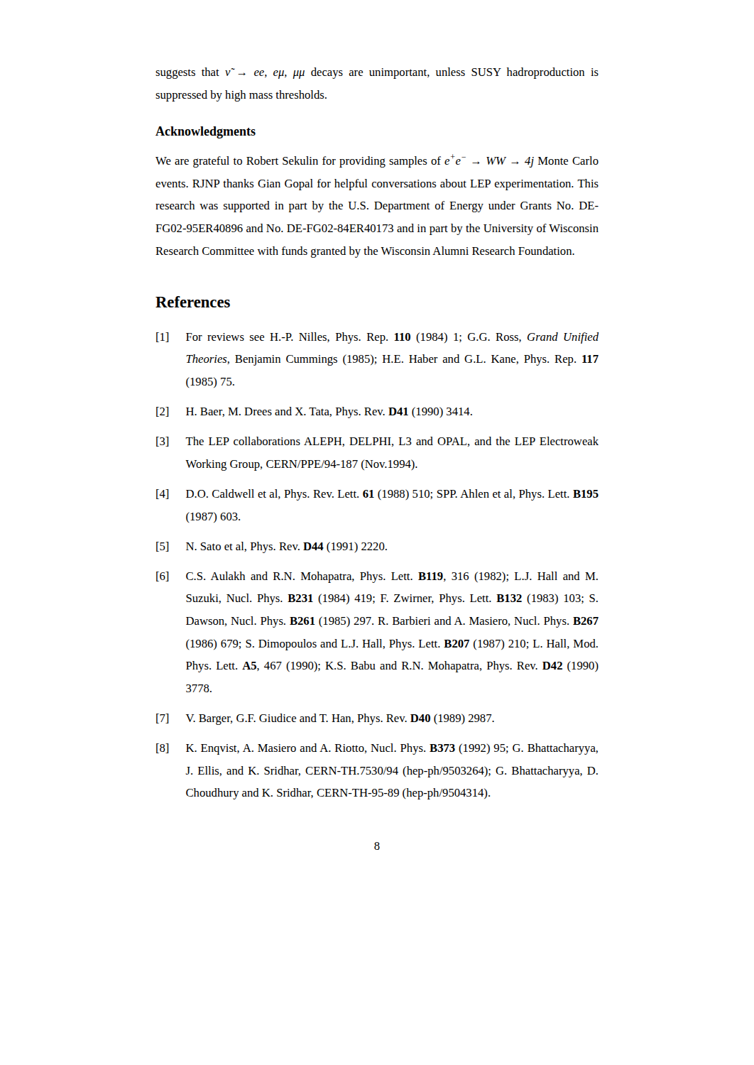suggests that ν̃ → ee, eμ, μμ decays are unimportant, unless SUSY hadroproduction is suppressed by high mass thresholds.
Acknowledgments
We are grateful to Robert Sekulin for providing samples of e+e− → WW → 4j Monte Carlo events. RJNP thanks Gian Gopal for helpful conversations about LEP experimentation. This research was supported in part by the U.S. Department of Energy under Grants No. DE-FG02-95ER40896 and No. DE-FG02-84ER40173 and in part by the University of Wisconsin Research Committee with funds granted by the Wisconsin Alumni Research Foundation.
References
[1] For reviews see H.-P. Nilles, Phys. Rep. 110 (1984) 1; G.G. Ross, Grand Unified Theories, Benjamin Cummings (1985); H.E. Haber and G.L. Kane, Phys. Rep. 117 (1985) 75.
[2] H. Baer, M. Drees and X. Tata, Phys. Rev. D41 (1990) 3414.
[3] The LEP collaborations ALEPH, DELPHI, L3 and OPAL, and the LEP Electroweak Working Group, CERN/PPE/94-187 (Nov.1994).
[4] D.O. Caldwell et al, Phys. Rev. Lett. 61 (1988) 510; SPP. Ahlen et al, Phys. Lett. B195 (1987) 603.
[5] N. Sato et al, Phys. Rev. D44 (1991) 2220.
[6] C.S. Aulakh and R.N. Mohapatra, Phys. Lett. B119, 316 (1982); L.J. Hall and M. Suzuki, Nucl. Phys. B231 (1984) 419; F. Zwirner, Phys. Lett. B132 (1983) 103; S. Dawson, Nucl. Phys. B261 (1985) 297. R. Barbieri and A. Masiero, Nucl. Phys. B267 (1986) 679; S. Dimopoulos and L.J. Hall, Phys. Lett. B207 (1987) 210; L. Hall, Mod. Phys. Lett. A5, 467 (1990); K.S. Babu and R.N. Mohapatra, Phys. Rev. D42 (1990) 3778.
[7] V. Barger, G.F. Giudice and T. Han, Phys. Rev. D40 (1989) 2987.
[8] K. Enqvist, A. Masiero and A. Riotto, Nucl. Phys. B373 (1992) 95; G. Bhattacharyya, J. Ellis, and K. Sridhar, CERN-TH.7530/94 (hep-ph/9503264); G. Bhattacharyya, D. Choudhury and K. Sridhar, CERN-TH-95-89 (hep-ph/9504314).
8